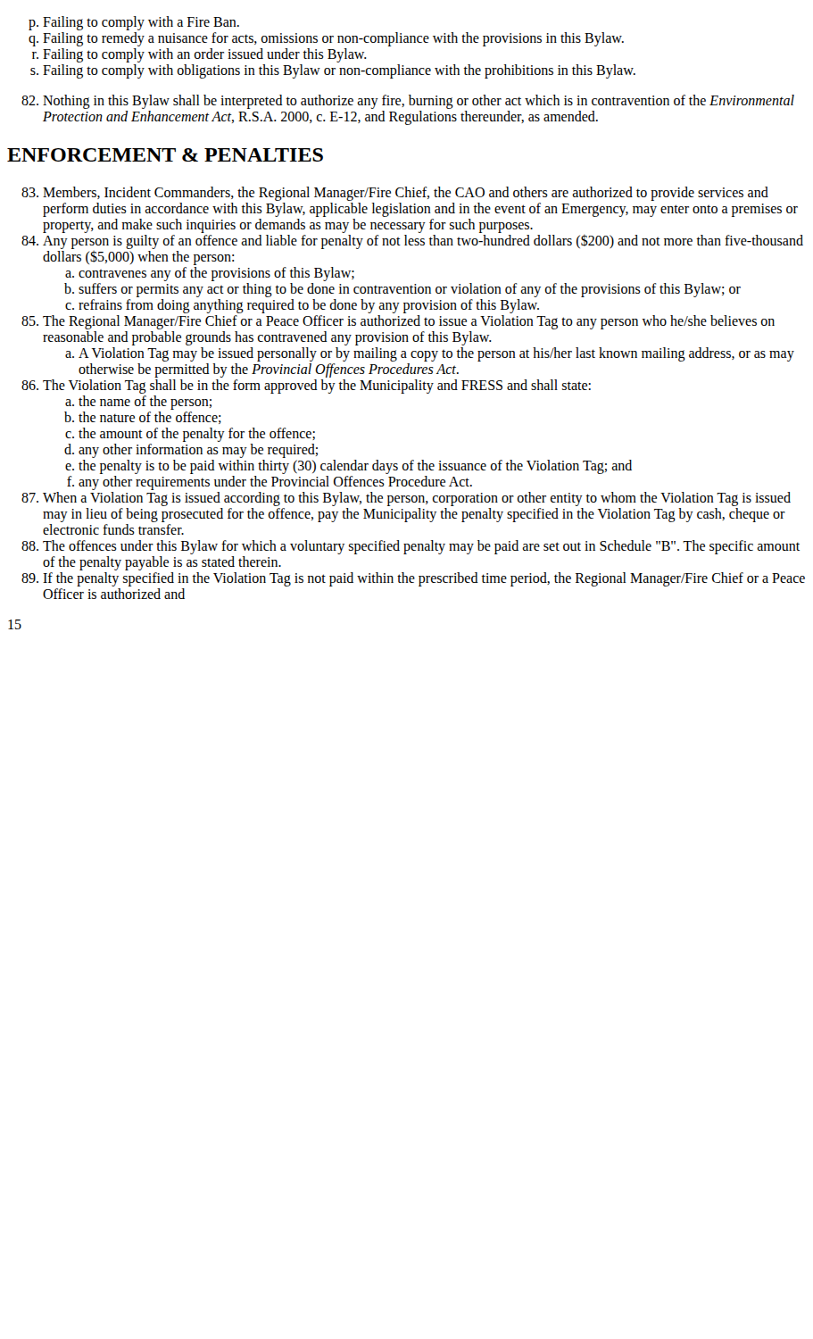Failing to comply with a Fire Ban.
Failing to remedy a nuisance for acts, omissions or non-compliance with the provisions in this Bylaw.
Failing to comply with an order issued under this Bylaw.
Failing to comply with obligations in this Bylaw or non-compliance with the prohibitions in this Bylaw.
Nothing in this Bylaw shall be interpreted to authorize any fire, burning or other act which is in contravention of the Environmental Protection and Enhancement Act, R.S.A. 2000, c. E-12, and Regulations thereunder, as amended.
ENFORCEMENT & PENALTIES
Members, Incident Commanders, the Regional Manager/Fire Chief, the CAO and others are authorized to provide services and perform duties in accordance with this Bylaw, applicable legislation and in the event of an Emergency, may enter onto a premises or property, and make such inquiries or demands as may be necessary for such purposes.
Any person is guilty of an offence and liable for penalty of not less than two-hundred dollars ($200) and not more than five-thousand dollars ($5,000) when the person:
contravenes any of the provisions of this Bylaw;
suffers or permits any act or thing to be done in contravention or violation of any of the provisions of this Bylaw; or
refrains from doing anything required to be done by any provision of this Bylaw.
The Regional Manager/Fire Chief or a Peace Officer is authorized to issue a Violation Tag to any person who he/she believes on reasonable and probable grounds has contravened any provision of this Bylaw.
A Violation Tag may be issued personally or by mailing a copy to the person at his/her last known mailing address, or as may otherwise be permitted by the Provincial Offences Procedures Act.
The Violation Tag shall be in the form approved by the Municipality and FRESS and shall state:
the name of the person;
the nature of the offence;
the amount of the penalty for the offence;
any other information as may be required;
the penalty is to be paid within thirty (30) calendar days of the issuance of the Violation Tag; and
any other requirements under the Provincial Offences Procedure Act.
When a Violation Tag is issued according to this Bylaw, the person, corporation or other entity to whom the Violation Tag is issued may in lieu of being prosecuted for the offence, pay the Municipality the penalty specified in the Violation Tag by cash, cheque or electronic funds transfer.
The offences under this Bylaw for which a voluntary specified penalty may be paid are set out in Schedule "B". The specific amount of the penalty payable is as stated therein.
If the penalty specified in the Violation Tag is not paid within the prescribed time period, the Regional Manager/Fire Chief or a Peace Officer is authorized and
15